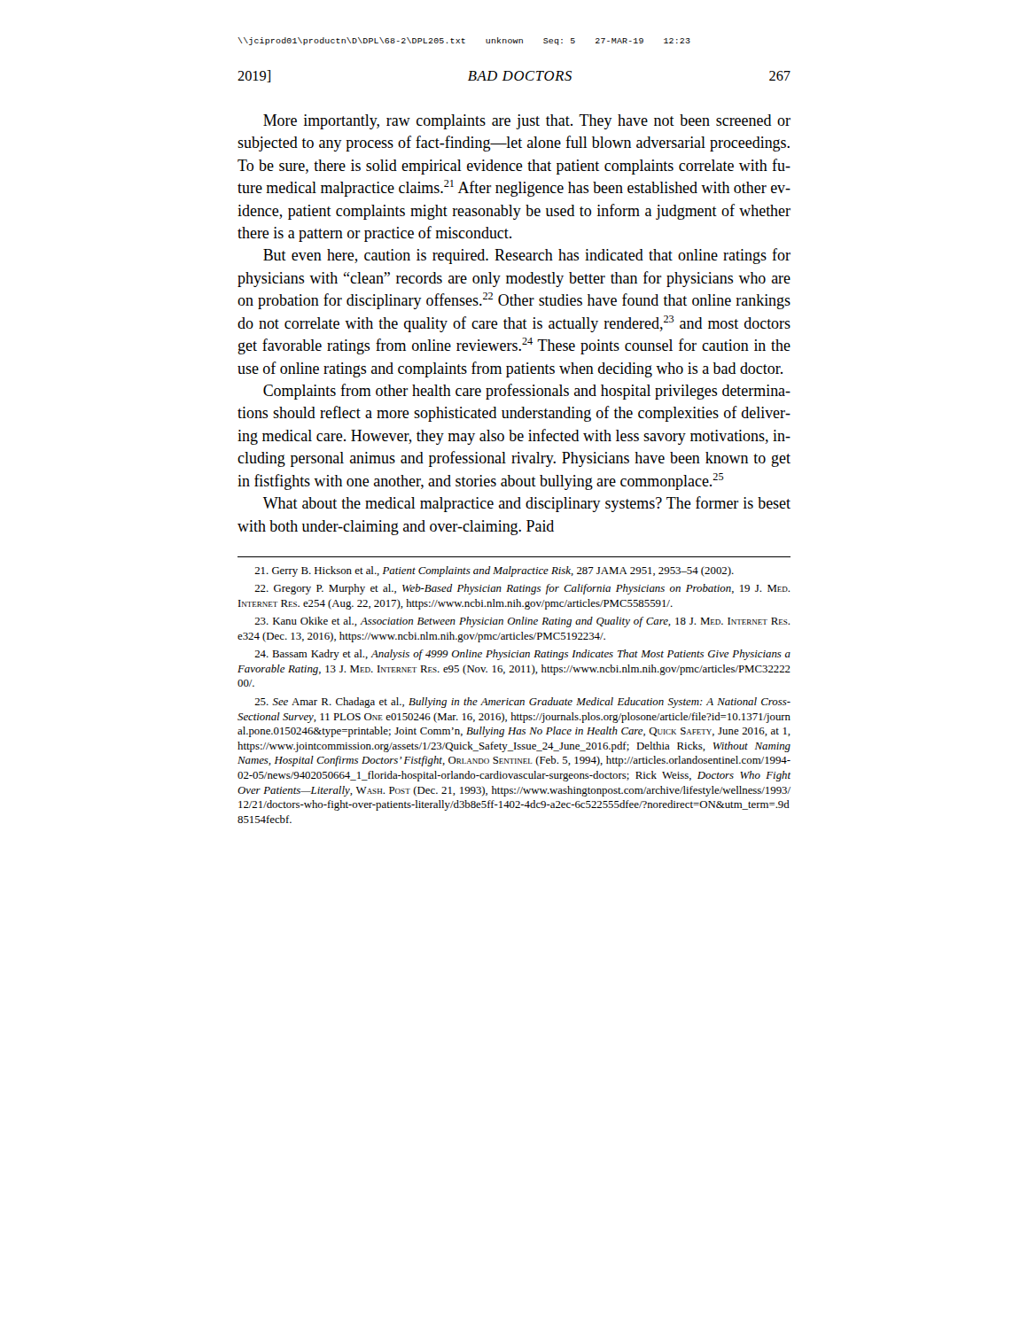\\jciprod01\productn\D\DPL\68-2\DPL205.txt unknown Seq: 5 27-MAR-19 12:23
2019] Bad Doctors 267
More importantly, raw complaints are just that. They have not been screened or subjected to any process of fact-finding—let alone full blown adversarial proceedings. To be sure, there is solid empirical evidence that patient complaints correlate with future medical malpractice claims.21 After negligence has been established with other evidence, patient complaints might reasonably be used to inform a judgment of whether there is a pattern or practice of misconduct.
But even here, caution is required. Research has indicated that online ratings for physicians with “clean” records are only modestly better than for physicians who are on probation for disciplinary offenses.22 Other studies have found that online rankings do not correlate with the quality of care that is actually rendered,23 and most doctors get favorable ratings from online reviewers.24 These points counsel for caution in the use of online ratings and complaints from patients when deciding who is a bad doctor.
Complaints from other health care professionals and hospital privileges determinations should reflect a more sophisticated understanding of the complexities of delivering medical care. However, they may also be infected with less savory motivations, including personal animus and professional rivalry. Physicians have been known to get in fistfights with one another, and stories about bullying are commonplace.25
What about the medical malpractice and disciplinary systems? The former is beset with both under-claiming and over-claiming. Paid
21. Gerry B. Hickson et al., Patient Complaints and Malpractice Risk, 287 JAMA 2951, 2953–54 (2002).
22. Gregory P. Murphy et al., Web-Based Physician Ratings for California Physicians on Probation, 19 J. Med. Internet Res. e254 (Aug. 22, 2017), https://www.ncbi.nlm.nih.gov/pmc/articles/PMC5585591/.
23. Kanu Okike et al., Association Between Physician Online Rating and Quality of Care, 18 J. Med. Internet Res. e324 (Dec. 13, 2016), https://www.ncbi.nlm.nih.gov/pmc/articles/PMC5192234/.
24. Bassam Kadry et al., Analysis of 4999 Online Physician Ratings Indicates That Most Patients Give Physicians a Favorable Rating, 13 J. Med. Internet Res. e95 (Nov. 16, 2011), https://www.ncbi.nlm.nih.gov/pmc/articles/PMC3222200/.
25. See Amar R. Chadaga et al., Bullying in the American Graduate Medical Education System: A National Cross-Sectional Survey, 11 PLOS One e0150246 (Mar. 16, 2016), https://journals.plos.org/plosone/article/file?id=10.1371/journal.pone.0150246&type=printable; Joint Comm’n, Bullying Has No Place in Health Care, Quick Safety, June 2016, at 1, https://www.jointcommission.org/assets/1/23/Quick_Safety_Issue_24_June_2016.pdf; Delthia Ricks, Without Naming Names, Hospital Confirms Doctors’ Fistfight, Orlando Sentinel (Feb. 5, 1994), http://articles.orlandosentinel.com/1994-02-05/news/9402050664_1_florida-hospital-orlando-cardiovascular-surgeons-doctors; Rick Weiss, Doctors Who Fight Over Patients—Literally, Wash. Post (Dec. 21, 1993), https://www.washingtonpost.com/archive/lifestyle/wellness/1993/12/21/doctors-who-fight-over-patients-literally/d3b8e5ff-1402-4dc9-a2ec-6c522555dfee/?noredirect=ON&utm_term=.9d85154fecbf.